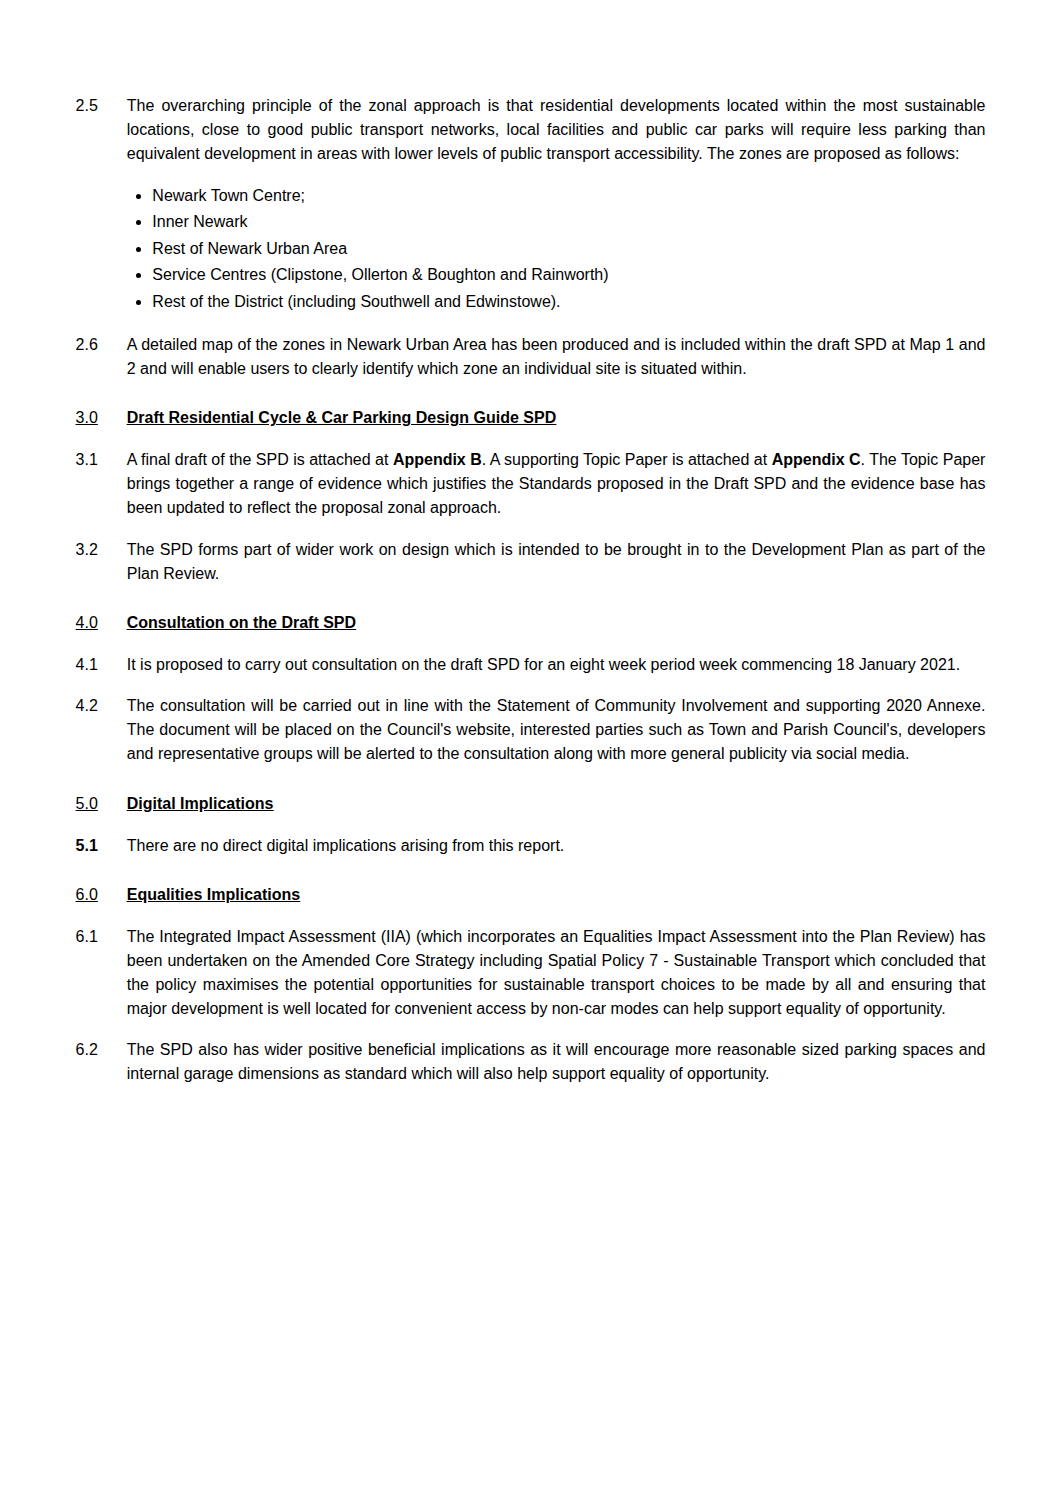2.5
The overarching principle of the zonal approach is that residential developments located within the most sustainable locations, close to good public transport networks, local facilities and public car parks will require less parking than equivalent development in areas with lower levels of public transport accessibility. The zones are proposed as follows:
Newark Town Centre;
Inner Newark
Rest of Newark Urban Area
Service Centres (Clipstone, Ollerton & Boughton and Rainworth)
Rest of the District (including Southwell and Edwinstowe).
2.6
A detailed map of the zones in Newark Urban Area has been produced and is included within the draft SPD at Map 1 and 2 and will enable users to clearly identify which zone an individual site is situated within.
3.0 Draft Residential Cycle & Car Parking Design Guide SPD
3.1
A final draft of the SPD is attached at Appendix B. A supporting Topic Paper is attached at Appendix C. The Topic Paper brings together a range of evidence which justifies the Standards proposed in the Draft SPD and the evidence base has been updated to reflect the proposal zonal approach.
3.2
The SPD forms part of wider work on design which is intended to be brought in to the Development Plan as part of the Plan Review.
4.0 Consultation on the Draft SPD
4.1
It is proposed to carry out consultation on the draft SPD for an eight week period week commencing 18 January 2021.
4.2
The consultation will be carried out in line with the Statement of Community Involvement and supporting 2020 Annexe. The document will be placed on the Council's website, interested parties such as Town and Parish Council's, developers and representative groups will be alerted to the consultation along with more general publicity via social media.
5.0 Digital Implications
5.1
There are no direct digital implications arising from this report.
6.0 Equalities Implications
6.1
The Integrated Impact Assessment (IIA) (which incorporates an Equalities Impact Assessment into the Plan Review) has been undertaken on the Amended Core Strategy including Spatial Policy 7 - Sustainable Transport which concluded that the policy maximises the potential opportunities for sustainable transport choices to be made by all and ensuring that major development is well located for convenient access by non-car modes can help support equality of opportunity.
6.2
The SPD also has wider positive beneficial implications as it will encourage more reasonable sized parking spaces and internal garage dimensions as standard which will also help support equality of opportunity.